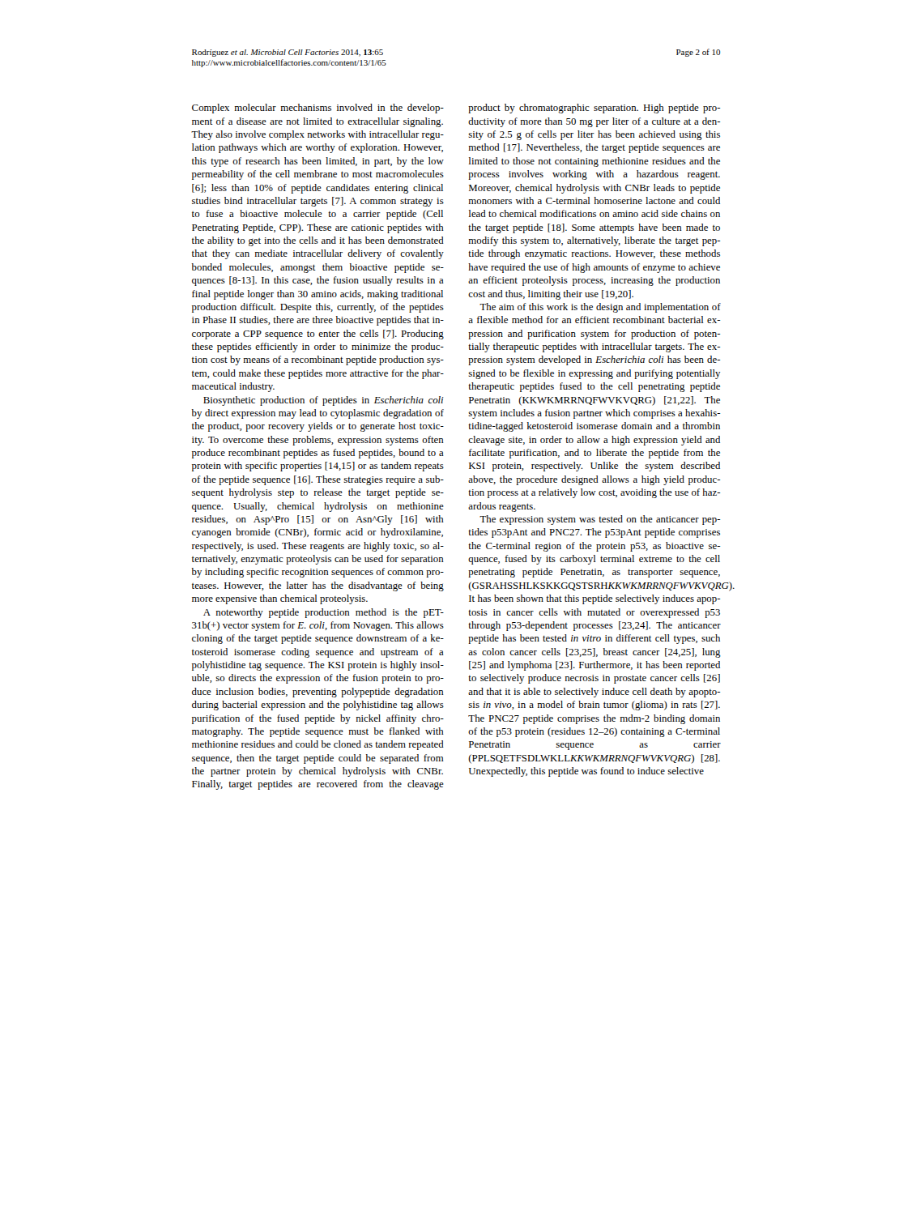Rodríguez et al. Microbial Cell Factories 2014, 13:65
http://www.microbialcellfactories.com/content/13/1/65
Page 2 of 10
Complex molecular mechanisms involved in the development of a disease are not limited to extracellular signaling. They also involve complex networks with intracellular regulation pathways which are worthy of exploration. However, this type of research has been limited, in part, by the low permeability of the cell membrane to most macromolecules [6]; less than 10% of peptide candidates entering clinical studies bind intracellular targets [7]. A common strategy is to fuse a bioactive molecule to a carrier peptide (Cell Penetrating Peptide, CPP). These are cationic peptides with the ability to get into the cells and it has been demonstrated that they can mediate intracellular delivery of covalently bonded molecules, amongst them bioactive peptide sequences [8-13]. In this case, the fusion usually results in a final peptide longer than 30 amino acids, making traditional production difficult. Despite this, currently, of the peptides in Phase II studies, there are three bioactive peptides that incorporate a CPP sequence to enter the cells [7]. Producing these peptides efficiently in order to minimize the production cost by means of a recombinant peptide production system, could make these peptides more attractive for the pharmaceutical industry.
Biosynthetic production of peptides in Escherichia coli by direct expression may lead to cytoplasmic degradation of the product, poor recovery yields or to generate host toxicity. To overcome these problems, expression systems often produce recombinant peptides as fused peptides, bound to a protein with specific properties [14,15] or as tandem repeats of the peptide sequence [16]. These strategies require a subsequent hydrolysis step to release the target peptide sequence. Usually, chemical hydrolysis on methionine residues, on Asp^Pro [15] or on Asn^Gly [16] with cyanogen bromide (CNBr), formic acid or hydroxilamine, respectively, is used. These reagents are highly toxic, so alternatively, enzymatic proteolysis can be used for separation by including specific recognition sequences of common proteases. However, the latter has the disadvantage of being more expensive than chemical proteolysis.
A noteworthy peptide production method is the pET-31b(+) vector system for E. coli, from Novagen. This allows cloning of the target peptide sequence downstream of a ketosteroid isomerase coding sequence and upstream of a polyhistidine tag sequence. The KSI protein is highly insoluble, so directs the expression of the fusion protein to produce inclusion bodies, preventing polypeptide degradation during bacterial expression and the polyhistidine tag allows purification of the fused peptide by nickel affinity chromatography. The peptide sequence must be flanked with methionine residues and could be cloned as tandem repeated sequence, then the target peptide could be separated from the partner protein by chemical hydrolysis with CNBr. Finally, target peptides are recovered from the cleavage product by chromatographic separation. High peptide productivity of more than 50 mg per liter of a culture at a density of 2.5 g of cells per liter has been achieved using this method [17]. Nevertheless, the target peptide sequences are limited to those not containing methionine residues and the process involves working with a hazardous reagent. Moreover, chemical hydrolysis with CNBr leads to peptide monomers with a C-terminal homoserine lactone and could lead to chemical modifications on amino acid side chains on the target peptide [18]. Some attempts have been made to modify this system to, alternatively, liberate the target peptide through enzymatic reactions. However, these methods have required the use of high amounts of enzyme to achieve an efficient proteolysis process, increasing the production cost and thus, limiting their use [19,20].
The aim of this work is the design and implementation of a flexible method for an efficient recombinant bacterial expression and purification system for production of potentially therapeutic peptides with intracellular targets. The expression system developed in Escherichia coli has been designed to be flexible in expressing and purifying potentially therapeutic peptides fused to the cell penetrating peptide Penetratin (KKWKMRRNQFWVKVQRG) [21,22]. The system includes a fusion partner which comprises a hexahistidine-tagged ketosteroid isomerase domain and a thrombin cleavage site, in order to allow a high expression yield and facilitate purification, and to liberate the peptide from the KSI protein, respectively. Unlike the system described above, the procedure designed allows a high yield production process at a relatively low cost, avoiding the use of hazardous reagents.
The expression system was tested on the anticancer peptides p53pAnt and PNC27. The p53pAnt peptide comprises the C-terminal region of the protein p53, as bioactive sequence, fused by its carboxyl terminal extreme to the cell penetrating peptide Penetratin, as transporter sequence, (GSRAHSSHLKSKKGQSTSRHKKWKMRRNQFWVKVQRG). It has been shown that this peptide selectively induces apoptosis in cancer cells with mutated or overexpressed p53 through p53-dependent processes [23,24]. The anticancer peptide has been tested in vitro in different cell types, such as colon cancer cells [23,25], breast cancer [24,25], lung [25] and lymphoma [23]. Furthermore, it has been reported to selectively produce necrosis in prostate cancer cells [26] and that it is able to selectively induce cell death by apoptosis in vivo, in a model of brain tumor (glioma) in rats [27]. The PNC27 peptide comprises the mdm-2 binding domain of the p53 protein (residues 12–26) containing a C-terminal Penetratin sequence as carrier (PPLSQETFSDLWKLLKKWKMRRNQFWVKVQRG) [28]. Unexpectedly, this peptide was found to induce selective